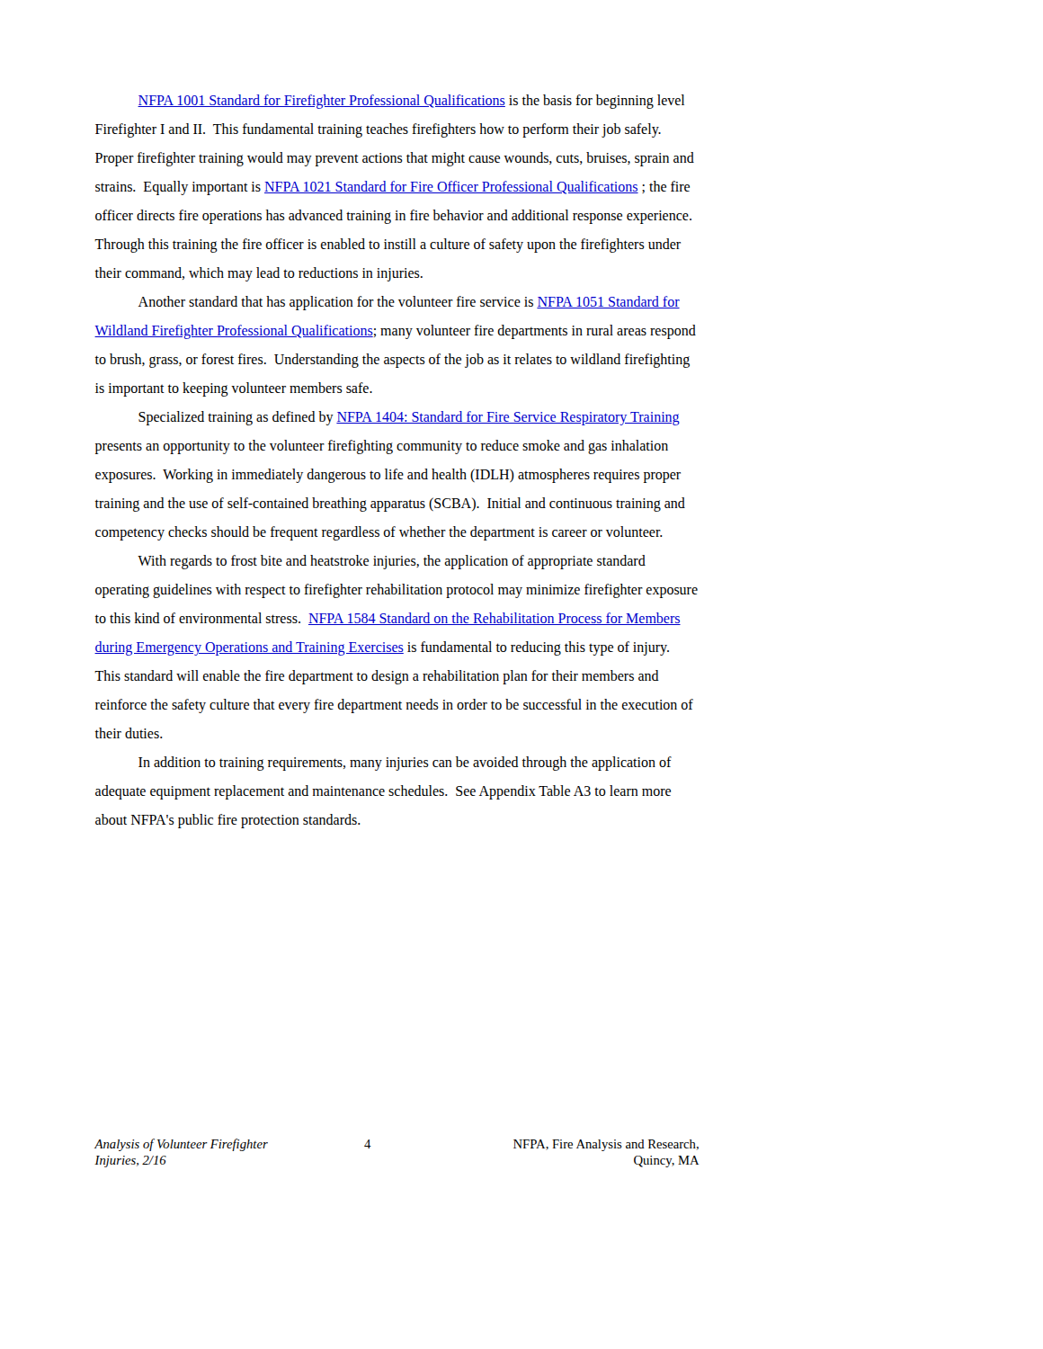NFPA 1001 Standard for Firefighter Professional Qualifications is the basis for beginning level Firefighter I and II. This fundamental training teaches firefighters how to perform their job safely. Proper firefighter training would may prevent actions that might cause wounds, cuts, bruises, sprain and strains. Equally important is NFPA 1021 Standard for Fire Officer Professional Qualifications ; the fire officer directs fire operations has advanced training in fire behavior and additional response experience. Through this training the fire officer is enabled to instill a culture of safety upon the firefighters under their command, which may lead to reductions in injuries.
Another standard that has application for the volunteer fire service is NFPA 1051 Standard for Wildland Firefighter Professional Qualifications; many volunteer fire departments in rural areas respond to brush, grass, or forest fires. Understanding the aspects of the job as it relates to wildland firefighting is important to keeping volunteer members safe.
Specialized training as defined by NFPA 1404: Standard for Fire Service Respiratory Training presents an opportunity to the volunteer firefighting community to reduce smoke and gas inhalation exposures. Working in immediately dangerous to life and health (IDLH) atmospheres requires proper training and the use of self-contained breathing apparatus (SCBA). Initial and continuous training and competency checks should be frequent regardless of whether the department is career or volunteer.
With regards to frost bite and heatstroke injuries, the application of appropriate standard operating guidelines with respect to firefighter rehabilitation protocol may minimize firefighter exposure to this kind of environmental stress. NFPA 1584 Standard on the Rehabilitation Process for Members during Emergency Operations and Training Exercises is fundamental to reducing this type of injury. This standard will enable the fire department to design a rehabilitation plan for their members and reinforce the safety culture that every fire department needs in order to be successful in the execution of their duties.
In addition to training requirements, many injuries can be avoided through the application of adequate equipment replacement and maintenance schedules. See Appendix Table A3 to learn more about NFPA's public fire protection standards.
Analysis of Volunteer Firefighter Injuries, 2/16 4 NFPA, Fire Analysis and Research, Quincy, MA